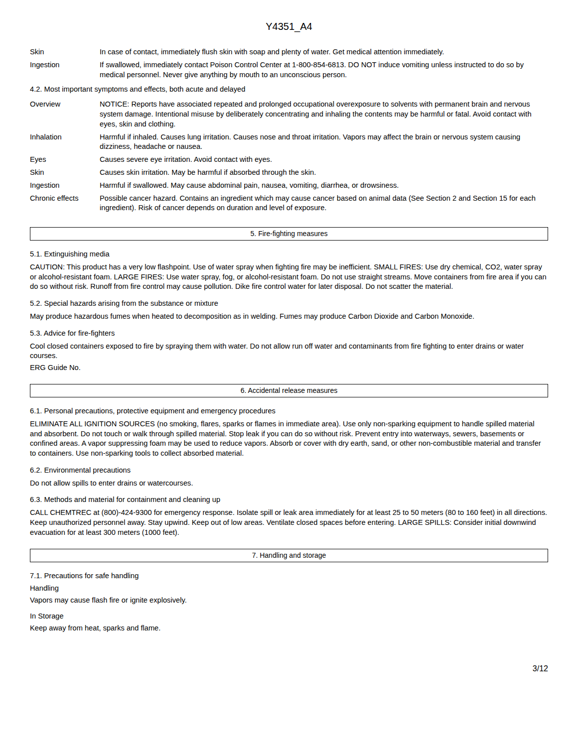Y4351_A4
| Skin | In case of contact, immediately flush skin with soap and plenty of water. Get medical attention immediately. |
| Ingestion | If swallowed, immediately contact Poison Control Center at 1-800-854-6813. DO NOT induce vomiting unless instructed to do so by medical personnel. Never give anything by mouth to an unconscious person. |
4.2. Most important symptoms and effects, both acute and delayed
| Overview | NOTICE: Reports have associated repeated and prolonged occupational overexposure to solvents with permanent brain and nervous system damage. Intentional misuse by deliberately concentrating and inhaling the contents may be harmful or fatal. Avoid contact with eyes, skin and clothing. |
| Inhalation | Harmful if inhaled. Causes lung irritation. Causes nose and throat irritation. Vapors may affect the brain or nervous system causing dizziness, headache or nausea. |
| Eyes | Causes severe eye irritation. Avoid contact with eyes. |
| Skin | Causes skin irritation. May be harmful if absorbed through the skin. |
| Ingestion | Harmful if swallowed. May cause abdominal pain, nausea, vomiting, diarrhea, or drowsiness. |
| Chronic effects | Possible cancer hazard. Contains an ingredient which may cause cancer based on animal data (See Section 2 and Section 15 for each ingredient). Risk of cancer depends on duration and level of exposure. |
5. Fire-fighting measures
5.1. Extinguishing media
CAUTION: This product has a very low flashpoint. Use of water spray when fighting fire may be inefficient. SMALL FIRES: Use dry chemical, CO2, water spray or alcohol-resistant foam. LARGE FIRES: Use water spray, fog, or alcohol-resistant foam. Do not use straight streams. Move containers from fire area if you can do so without risk. Runoff from fire control may cause pollution. Dike fire control water for later disposal. Do not scatter the material.
5.2. Special hazards arising from the substance or mixture
May produce hazardous fumes when heated to decomposition as in welding. Fumes may produce Carbon Dioxide and Carbon Monoxide.
5.3. Advice for fire-fighters
Cool closed containers exposed to fire by spraying them with water. Do not allow run off water and contaminants from fire fighting to enter drains or water courses.
ERG Guide No.
6. Accidental release measures
6.1. Personal precautions, protective equipment and emergency procedures
ELIMINATE ALL IGNITION SOURCES (no smoking, flares, sparks or flames in immediate area). Use only non-sparking equipment to handle spilled material and absorbent. Do not touch or walk through spilled material. Stop leak if you can do so without risk. Prevent entry into waterways, sewers, basements or confined areas. A vapor suppressing foam may be used to reduce vapors. Absorb or cover with dry earth, sand, or other non-combustible material and transfer to containers. Use non-sparking tools to collect absorbed material.
6.2. Environmental precautions
Do not allow spills to enter drains or watercourses.
6.3. Methods and material for containment and cleaning up
CALL CHEMTREC at (800)-424-9300 for emergency response. Isolate spill or leak area immediately for at least 25 to 50 meters (80 to 160 feet) in all directions. Keep unauthorized personnel away. Stay upwind. Keep out of low areas. Ventilate closed spaces before entering. LARGE SPILLS: Consider initial downwind evacuation for at least 300 meters (1000 feet).
7. Handling and storage
7.1. Precautions for safe handling
Handling
Vapors may cause flash fire or ignite explosively.
In Storage
Keep away from heat, sparks and flame.
3/12